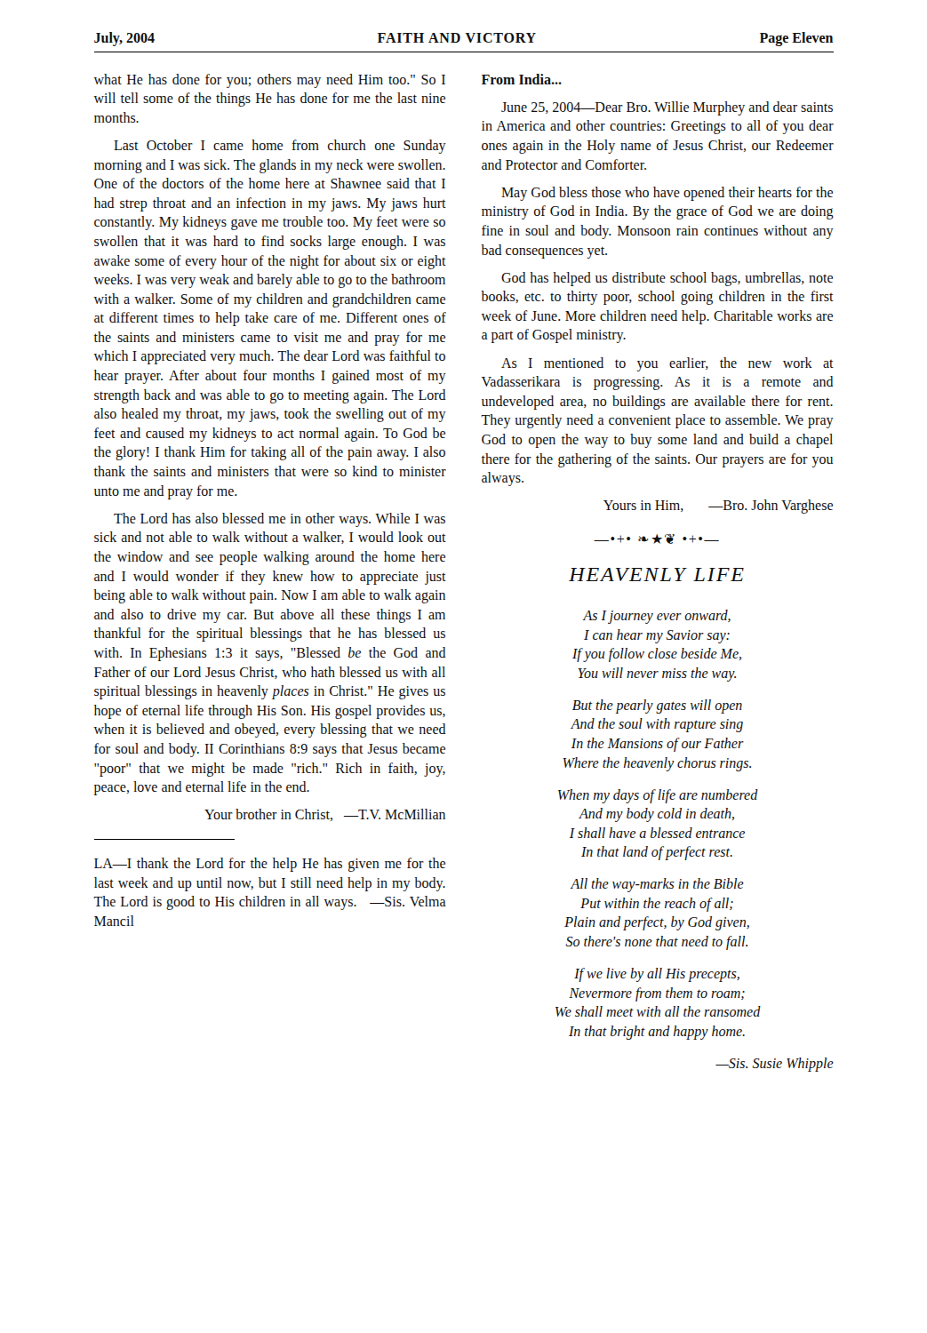July, 2004 FAITH AND VICTORY Page Eleven
what He has done for you; others may need Him too." So I will tell some of the things He has done for me the last nine months.
Last October I came home from church one Sunday morning and I was sick. The glands in my neck were swollen. One of the doctors of the home here at Shawnee said that I had strep throat and an infection in my jaws. My jaws hurt constantly. My kidneys gave me trouble too. My feet were so swollen that it was hard to find socks large enough. I was awake some of every hour of the night for about six or eight weeks. I was very weak and barely able to go to the bathroom with a walker. Some of my children and grandchildren came at different times to help take care of me. Different ones of the saints and ministers came to visit me and pray for me which I appreciated very much. The dear Lord was faithful to hear prayer. After about four months I gained most of my strength back and was able to go to meeting again. The Lord also healed my throat, my jaws, took the swelling out of my feet and caused my kidneys to act normal again. To God be the glory! I thank Him for taking all of the pain away. I also thank the saints and ministers that were so kind to minister unto me and pray for me.
The Lord has also blessed me in other ways. While I was sick and not able to walk without a walker, I would look out the window and see people walking around the home here and I would wonder if they knew how to appreciate just being able to walk without pain. Now I am able to walk again and also to drive my car. But above all these things I am thankful for the spiritual blessings that he has blessed us with. In Ephesians 1:3 it says, "Blessed be the God and Father of our Lord Jesus Christ, who hath blessed us with all spiritual blessings in heavenly places in Christ." He gives us hope of eternal life through His Son. His gospel provides us, when it is believed and obeyed, every blessing that we need for soul and body. II Corinthians 8:9 says that Jesus became "poor" that we might be made "rich." Rich in faith, joy, peace, love and eternal life in the end.
Your brother in Christ, —T.V. McMillian
LA—I thank the Lord for the help He has given me for the last week and up until now, but I still need help in my body. The Lord is good to His children in all ways. —Sis. Velma Mancil
From India...
June 25, 2004—Dear Bro. Willie Murphey and dear saints in America and other countries: Greetings to all of you dear ones again in the Holy name of Jesus Christ, our Redeemer and Protector and Comforter.
May God bless those who have opened their hearts for the ministry of God in India. By the grace of God we are doing fine in soul and body. Monsoon rain continues without any bad consequences yet.
God has helped us distribute school bags, umbrellas, note books, etc. to thirty poor, school going children in the first week of June. More children need help. Charitable works are a part of Gospel ministry.
As I mentioned to you earlier, the new work at Vadasserikara is progressing. As it is a remote and undeveloped area, no buildings are available there for rent. They urgently need a convenient place to assemble. We pray God to open the way to buy some land and build a chapel there for the gathering of the saints. Our prayers are for you always.
Yours in Him, —Bro. John Varghese
—•+• ❧★❦ •+•—
HEAVENLY LIFE
As I journey ever onward,
I can hear my Savior say:
If you follow close beside Me,
You will never miss the way.
But the pearly gates will open
And the soul with rapture sing
In the Mansions of our Father
Where the heavenly chorus rings.
When my days of life are numbered
And my body cold in death,
I shall have a blessed entrance
In that land of perfect rest.
All the way-marks in the Bible
Put within the reach of all;
Plain and perfect, by God given,
So there's none that need to fall.
If we live by all His precepts,
Nevermore from them to roam;
We shall meet with all the ransomed
In that bright and happy home.
—Sis. Susie Whipple